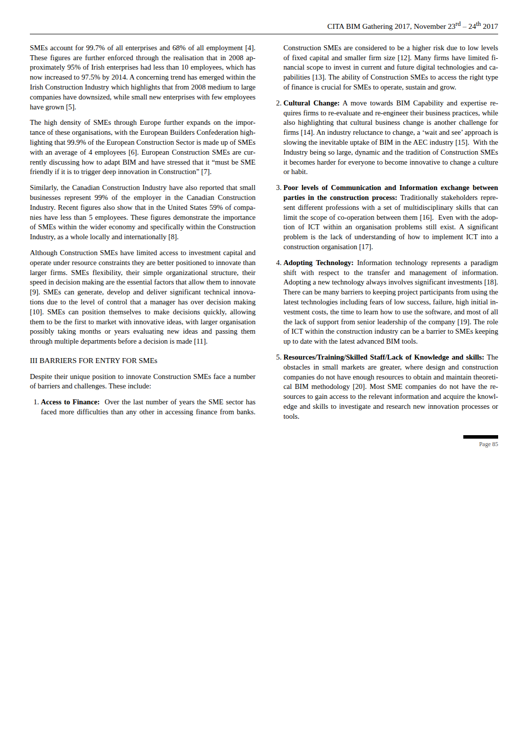CITA BIM Gathering 2017, November 23rd – 24th 2017
SMEs account for 99.7% of all enterprises and 68% of all employment [4]. These figures are further enforced through the realisation that in 2008 approximately 95% of Irish enterprises had less than 10 employees, which has now increased to 97.5% by 2014. A concerning trend has emerged within the Irish Construction Industry which highlights that from 2008 medium to large companies have downsized, while small new enterprises with few employees have grown [5].
The high density of SMEs through Europe further expands on the importance of these organisations, with the European Builders Confederation highlighting that 99.9% of the European Construction Sector is made up of SMEs with an average of 4 employees [6]. European Construction SMEs are currently discussing how to adapt BIM and have stressed that it “must be SME friendly if it is to trigger deep innovation in Construction” [7].
Similarly, the Canadian Construction Industry have also reported that small businesses represent 99% of the employer in the Canadian Construction Industry. Recent figures also show that in the United States 59% of companies have less than 5 employees. These figures demonstrate the importance of SMEs within the wider economy and specifically within the Construction Industry, as a whole locally and internationally [8].
Although Construction SMEs have limited access to investment capital and operate under resource constraints they are better positioned to innovate than larger firms. SMEs flexibility, their simple organizational structure, their speed in decision making are the essential factors that allow them to innovate [9]. SMEs can generate, develop and deliver significant technical innovations due to the level of control that a manager has over decision making [10]. SMEs can position themselves to make decisions quickly, allowing them to be the first to market with innovative ideas, with larger organisation possibly taking months or years evaluating new ideas and passing them through multiple departments before a decision is made [11].
III BARRIERS FOR ENTRY FOR SMEs
Despite their unique position to innovate Construction SMEs face a number of barriers and challenges. These include:
Access to Finance: Over the last number of years the SME sector has faced more difficulties than any other in accessing finance from banks. Construction SMEs are considered to be a higher risk due to low levels of fixed capital and smaller firm size [12]. Many firms have limited financial scope to invest in current and future digital technologies and capabilities [13]. The ability of Construction SMEs to access the right type of finance is crucial for SMEs to operate, sustain and grow.
Cultural Change: A move towards BIM Capability and expertise requires firms to re-evaluate and re-engineer their business practices, while also highlighting that cultural business change is another challenge for firms [14]. An industry reluctance to change, a ‘wait and see’ approach is slowing the inevitable uptake of BIM in the AEC industry [15]. With the Industry being so large, dynamic and the tradition of Construction SMEs it becomes harder for everyone to become innovative to change a culture or habit.
Poor levels of Communication and Information exchange between parties in the construction process: Traditionally stakeholders represent different professions with a set of multidisciplinary skills that can limit the scope of co-operation between them [16]. Even with the adoption of ICT within an organisation problems still exist. A significant problem is the lack of understanding of how to implement ICT into a construction organisation [17].
Adopting Technology: Information technology represents a paradigm shift with respect to the transfer and management of information. Adopting a new technology always involves significant investments [18]. There can be many barriers to keeping project participants from using the latest technologies including fears of low success, failure, high initial investment costs, the time to learn how to use the software, and most of all the lack of support from senior leadership of the company [19]. The role of ICT within the construction industry can be a barrier to SMEs keeping up to date with the latest advanced BIM tools.
Resources/Training/Skilled Staff/Lack of Knowledge and skills: The obstacles in small markets are greater, where design and construction companies do not have enough resources to obtain and maintain theoretical BIM methodology [20]. Most SME companies do not have the resources to gain access to the relevant information and acquire the knowledge and skills to investigate and research new innovation processes or tools.
Page 85